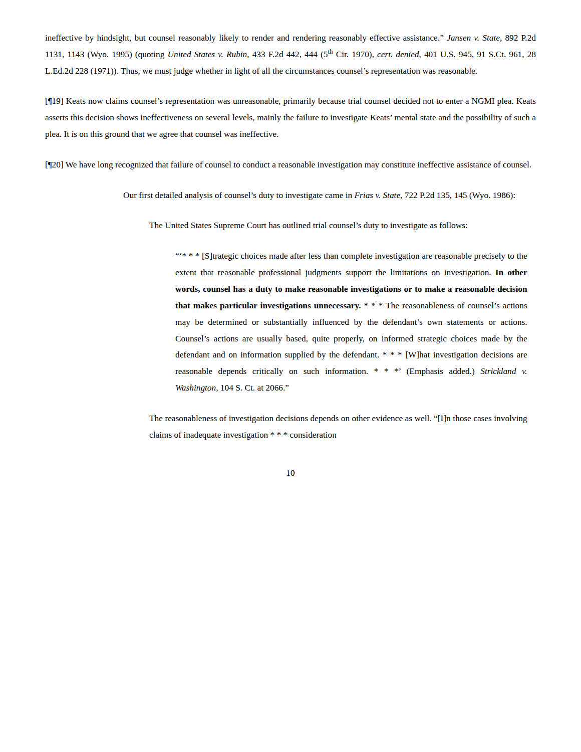ineffective by hindsight, but counsel reasonably likely to render and rendering reasonably effective assistance.” Jansen v. State, 892 P.2d 1131, 1143 (Wyo. 1995) (quoting United States v. Rubin, 433 F.2d 442, 444 (5th Cir. 1970), cert. denied, 401 U.S. 945, 91 S.Ct. 961, 28 L.Ed.2d 228 (1971)). Thus, we must judge whether in light of all the circumstances counsel’s representation was reasonable.
[¶19] Keats now claims counsel’s representation was unreasonable, primarily because trial counsel decided not to enter a NGMI plea. Keats asserts this decision shows ineffectiveness on several levels, mainly the failure to investigate Keats’ mental state and the possibility of such a plea. It is on this ground that we agree that counsel was ineffective.
[¶20] We have long recognized that failure of counsel to conduct a reasonable investigation may constitute ineffective assistance of counsel.
Our first detailed analysis of counsel’s duty to investigate came in Frias v. State, 722 P.2d 135, 145 (Wyo. 1986):
The United States Supreme Court has outlined trial counsel’s duty to investigate as follows:
“‘* * * [S]trategic choices made after less than complete investigation are reasonable precisely to the extent that reasonable professional judgments support the limitations on investigation. In other words, counsel has a duty to make reasonable investigations or to make a reasonable decision that makes particular investigations unnecessary. * * * The reasonableness of counsel’s actions may be determined or substantially influenced by the defendant’s own statements or actions. Counsel’s actions are usually based, quite properly, on informed strategic choices made by the defendant and on information supplied by the defendant. * * * [W]hat investigation decisions are reasonable depends critically on such information. * * *’ (Emphasis added.) Strickland v. Washington, 104 S. Ct. at 2066.”
The reasonableness of investigation decisions depends on other evidence as well. “[I]n those cases involving claims of inadequate investigation * * * consideration
10